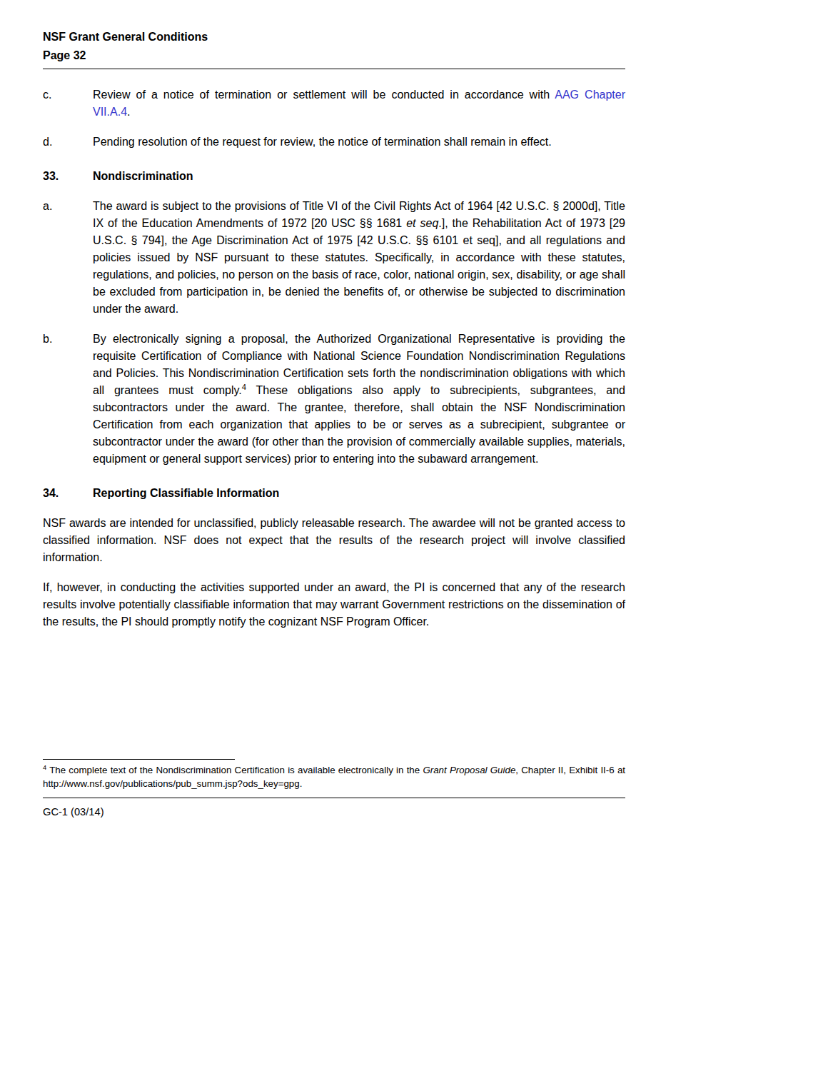NSF Grant General Conditions
Page 32
c.
Review of a notice of termination or settlement will be conducted in accordance with AAG Chapter VII.A.4.
d.
Pending resolution of the request for review, the notice of termination shall remain in effect.
33.
Nondiscrimination
a.
The award is subject to the provisions of Title VI of the Civil Rights Act of 1964 [42 U.S.C. § 2000d], Title IX of the Education Amendments of 1972 [20 USC §§ 1681 et seq.], the Rehabilitation Act of 1973 [29 U.S.C. § 794], the Age Discrimination Act of 1975 [42 U.S.C. §§ 6101 et seq], and all regulations and policies issued by NSF pursuant to these statutes. Specifically, in accordance with these statutes, regulations, and policies, no person on the basis of race, color, national origin, sex, disability, or age shall be excluded from participation in, be denied the benefits of, or otherwise be subjected to discrimination under the award.
b.
By electronically signing a proposal, the Authorized Organizational Representative is providing the requisite Certification of Compliance with National Science Foundation Nondiscrimination Regulations and Policies. This Nondiscrimination Certification sets forth the nondiscrimination obligations with which all grantees must comply.4 These obligations also apply to subrecipients, subgrantees, and subcontractors under the award. The grantee, therefore, shall obtain the NSF Nondiscrimination Certification from each organization that applies to be or serves as a subrecipient, subgrantee or subcontractor under the award (for other than the provision of commercially available supplies, materials, equipment or general support services) prior to entering into the subaward arrangement.
34.
Reporting Classifiable Information
NSF awards are intended for unclassified, publicly releasable research. The awardee will not be granted access to classified information. NSF does not expect that the results of the research project will involve classified information.
If, however, in conducting the activities supported under an award, the PI is concerned that any of the research results involve potentially classifiable information that may warrant Government restrictions on the dissemination of the results, the PI should promptly notify the cognizant NSF Program Officer.
4 The complete text of the Nondiscrimination Certification is available electronically in the Grant Proposal Guide, Chapter II, Exhibit II-6 at http://www.nsf.gov/publications/pub_summ.jsp?ods_key=gpg.
GC-1 (03/14)